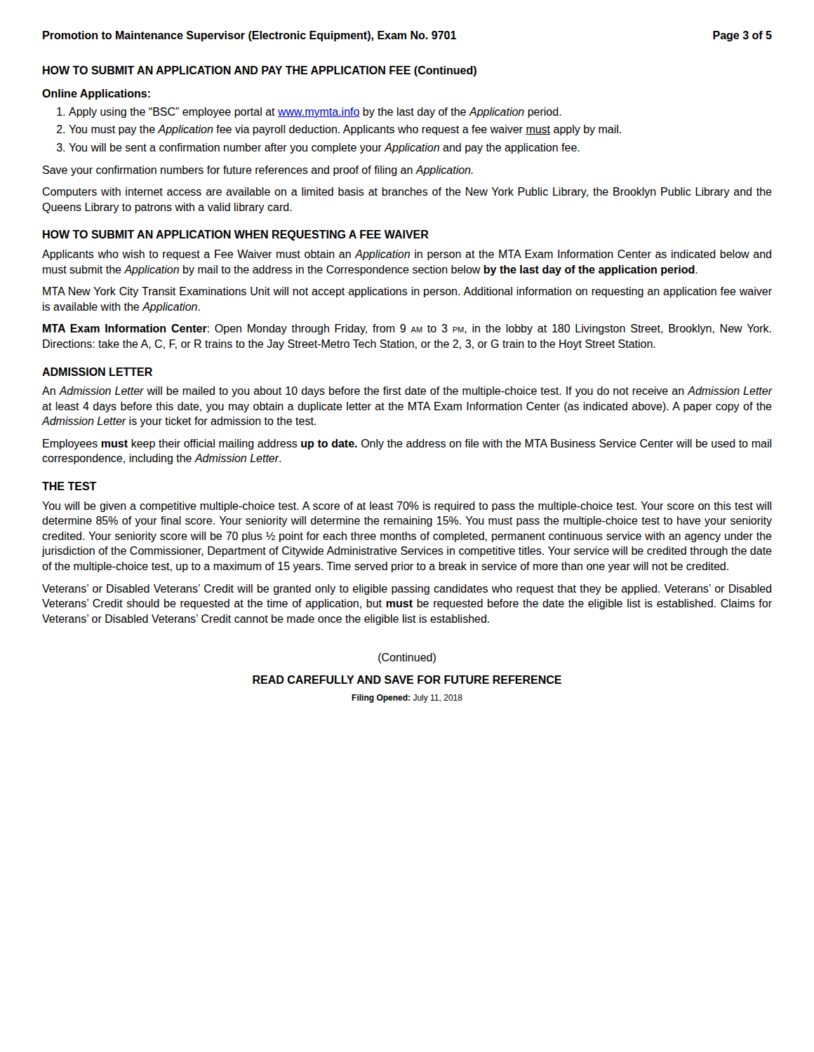Promotion to Maintenance Supervisor (Electronic Equipment), Exam No. 9701 Page 3 of 5
HOW TO SUBMIT AN APPLICATION AND PAY THE APPLICATION FEE (Continued)
Online Applications:
Apply using the “BSC” employee portal at www.mymta.info by the last day of the Application period.
You must pay the Application fee via payroll deduction. Applicants who request a fee waiver must apply by mail.
You will be sent a confirmation number after you complete your Application and pay the application fee.
Save your confirmation numbers for future references and proof of filing an Application.
Computers with internet access are available on a limited basis at branches of the New York Public Library, the Brooklyn Public Library and the Queens Library to patrons with a valid library card.
HOW TO SUBMIT AN APPLICATION WHEN REQUESTING A FEE WAIVER
Applicants who wish to request a Fee Waiver must obtain an Application in person at the MTA Exam Information Center as indicated below and must submit the Application by mail to the address in the Correspondence section below by the last day of the application period.
MTA New York City Transit Examinations Unit will not accept applications in person. Additional information on requesting an application fee waiver is available with the Application.
MTA Exam Information Center: Open Monday through Friday, from 9 am to 3 pm, in the lobby at 180 Livingston Street, Brooklyn, New York. Directions: take the A, C, F, or R trains to the Jay Street-Metro Tech Station, or the 2, 3, or G train to the Hoyt Street Station.
ADMISSION LETTER
An Admission Letter will be mailed to you about 10 days before the first date of the multiple-choice test. If you do not receive an Admission Letter at least 4 days before this date, you may obtain a duplicate letter at the MTA Exam Information Center (as indicated above). A paper copy of the Admission Letter is your ticket for admission to the test.
Employees must keep their official mailing address up to date. Only the address on file with the MTA Business Service Center will be used to mail correspondence, including the Admission Letter.
THE TEST
You will be given a competitive multiple-choice test. A score of at least 70% is required to pass the multiple-choice test. Your score on this test will determine 85% of your final score. Your seniority will determine the remaining 15%. You must pass the multiple-choice test to have your seniority credited. Your seniority score will be 70 plus ½ point for each three months of completed, permanent continuous service with an agency under the jurisdiction of the Commissioner, Department of Citywide Administrative Services in competitive titles. Your service will be credited through the date of the multiple-choice test, up to a maximum of 15 years. Time served prior to a break in service of more than one year will not be credited.
Veterans’ or Disabled Veterans’ Credit will be granted only to eligible passing candidates who request that they be applied. Veterans’ or Disabled Veterans’ Credit should be requested at the time of application, but must be requested before the date the eligible list is established. Claims for Veterans’ or Disabled Veterans’ Credit cannot be made once the eligible list is established.
(Continued)
READ CAREFULLY AND SAVE FOR FUTURE REFERENCE
Filing Opened: July 11, 2018